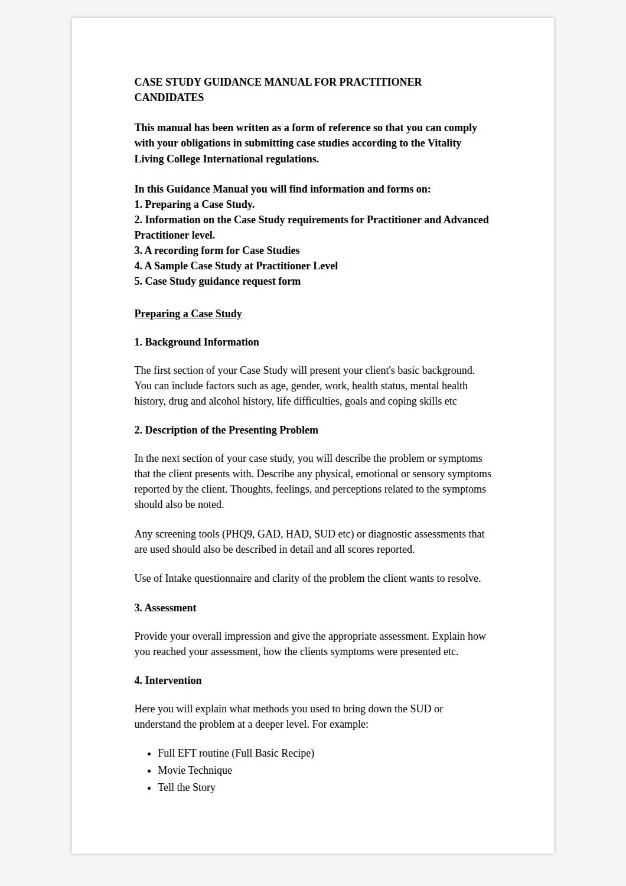CASE STUDY GUIDANCE MANUAL FOR PRACTITIONER CANDIDATES
This manual has been written as a form of reference so that you can comply with your obligations in submitting case studies according to the Vitality Living College International regulations.
In this Guidance Manual you will find information and forms on:
1. Preparing a Case Study.
2. Information on the Case Study requirements for Practitioner and Advanced Practitioner level.
3. A recording form for Case Studies
4. A Sample Case Study at Practitioner Level
5. Case Study guidance request form
Preparing a Case Study
1. Background Information
The first section of your Case Study will present your client's basic background. You can include factors such as age, gender, work, health status, mental health history, drug and alcohol history, life difficulties, goals and coping skills etc
2. Description of the Presenting Problem
In the next section of your case study, you will describe the problem or symptoms that the client presents with. Describe any physical, emotional or sensory symptoms reported by the client. Thoughts, feelings, and perceptions related to the symptoms should also be noted.
Any screening tools (PHQ9, GAD, HAD, SUD etc) or diagnostic assessments that are used should also be described in detail and all scores reported.
Use of Intake questionnaire and clarity of the problem the client wants to resolve.
3. Assessment
Provide your overall impression and give the appropriate assessment. Explain how you reached your assessment, how the clients symptoms were presented etc.
4. Intervention
Here you will explain what methods you used to bring down the SUD or understand the problem at a deeper level. For example:
Full EFT routine (Full Basic Recipe)
Movie Technique
Tell the Story